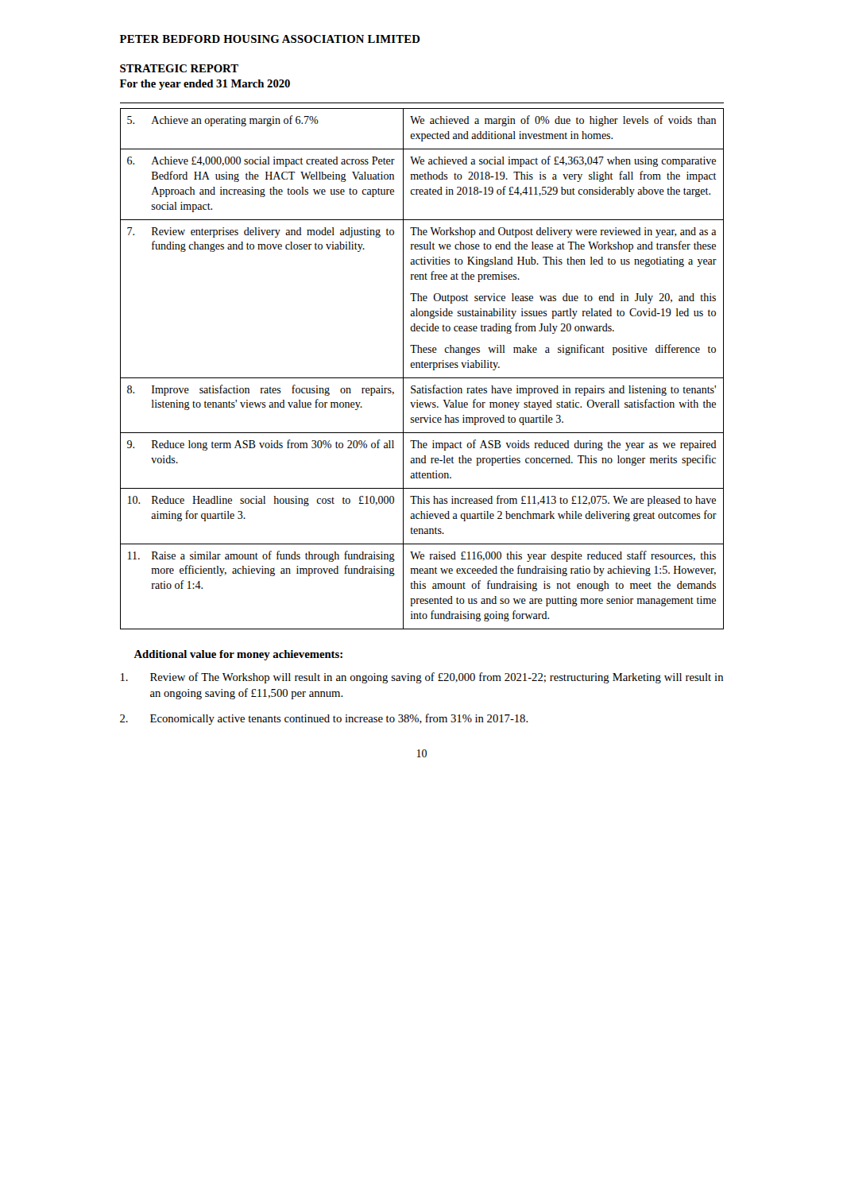PETER BEDFORD HOUSING ASSOCIATION LIMITED
STRATEGIC REPORT
For the year ended 31 March 2020
| 5. Achieve an operating margin of 6.7% | We achieved a margin of 0% due to higher levels of voids than expected and additional investment in homes. |
| 6. Achieve £4,000,000 social impact created across Peter Bedford HA using the HACT Wellbeing Valuation Approach and increasing the tools we use to capture social impact. | We achieved a social impact of £4,363,047 when using comparative methods to 2018-19. This is a very slight fall from the impact created in 2018-19 of £4,411,529 but considerably above the target. |
| 7. Review enterprises delivery and model adjusting to funding changes and to move closer to viability. | The Workshop and Outpost delivery were reviewed in year, and as a result we chose to end the lease at The Workshop and transfer these activities to Kingsland Hub. This then led to us negotiating a year rent free at the premises. The Outpost service lease was due to end in July 20, and this alongside sustainability issues partly related to Covid-19 led us to decide to cease trading from July 20 onwards. These changes will make a significant positive difference to enterprises viability. |
| 8. Improve satisfaction rates focusing on repairs, listening to tenants' views and value for money. | Satisfaction rates have improved in repairs and listening to tenants' views. Value for money stayed static. Overall satisfaction with the service has improved to quartile 3. |
| 9. Reduce long term ASB voids from 30% to 20% of all voids. | The impact of ASB voids reduced during the year as we repaired and re-let the properties concerned. This no longer merits specific attention. |
| 10. Reduce Headline social housing cost to £10,000 aiming for quartile 3. | This has increased from £11,413 to £12,075. We are pleased to have achieved a quartile 2 benchmark while delivering great outcomes for tenants. |
| 11. Raise a similar amount of funds through fundraising more efficiently, achieving an improved fundraising ratio of 1:4. | We raised £116,000 this year despite reduced staff resources, this meant we exceeded the fundraising ratio by achieving 1:5. However, this amount of fundraising is not enough to meet the demands presented to us and so we are putting more senior management time into fundraising going forward. |
Additional value for money achievements:
Review of The Workshop will result in an ongoing saving of £20,000 from 2021-22; restructuring Marketing will result in an ongoing saving of £11,500 per annum.
Economically active tenants continued to increase to 38%, from 31% in 2017-18.
10